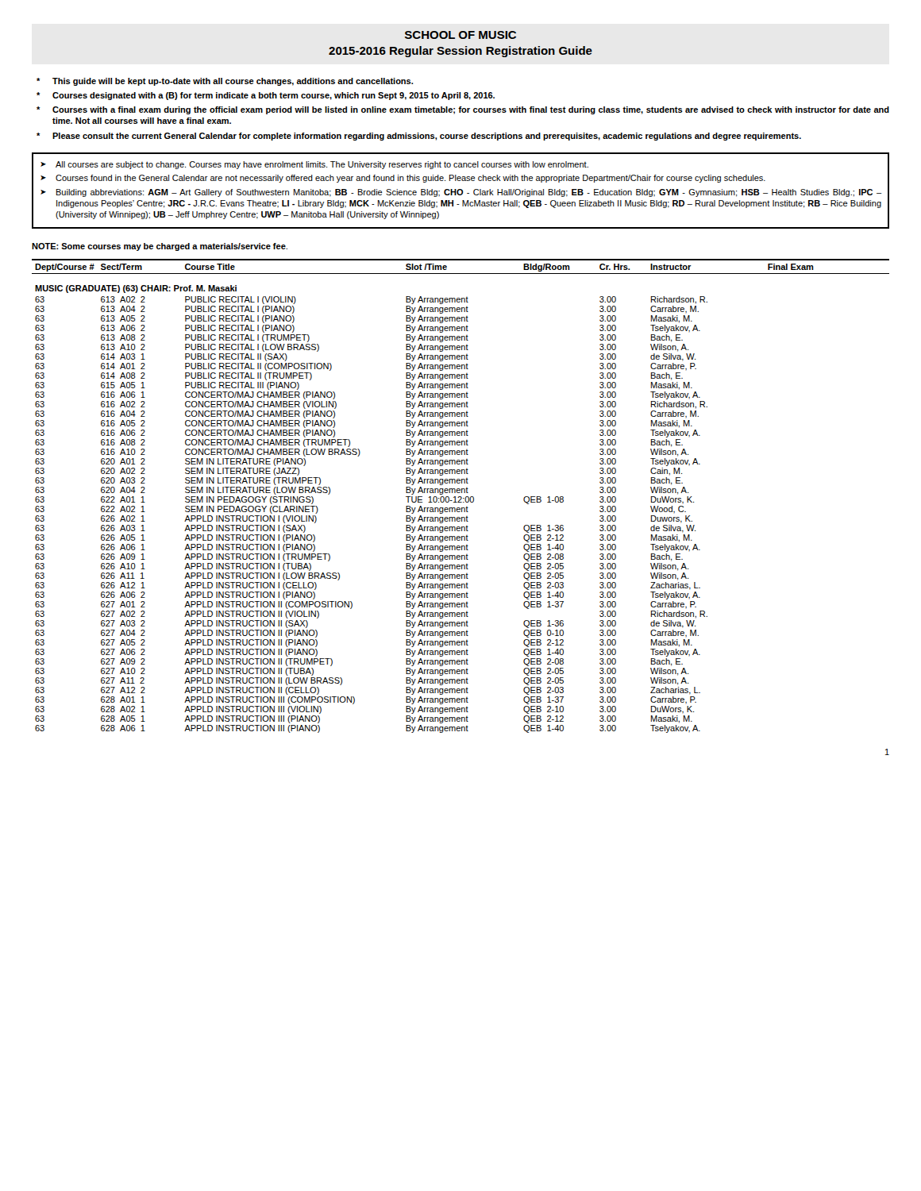SCHOOL OF MUSIC
2015-2016 Regular Session Registration Guide
This guide will be kept up-to-date with all course changes, additions and cancellations.
Courses designated with a (B) for term indicate a both term course, which run Sept 9, 2015 to April 8, 2016.
Courses with a final exam during the official exam period will be listed in online exam timetable; for courses with final test during class time, students are advised to check with instructor for date and time. Not all courses will have a final exam.
Please consult the current General Calendar for complete information regarding admissions, course descriptions and prerequisites, academic regulations and degree requirements.
All courses are subject to change. Courses may have enrolment limits. The University reserves right to cancel courses with low enrolment.
Courses found in the General Calendar are not necessarily offered each year and found in this guide. Please check with the appropriate Department/Chair for course cycling schedules.
Building abbreviations: AGM – Art Gallery of Southwestern Manitoba; BB - Brodie Science Bldg; CHO - Clark Hall/Original Bldg; EB - Education Bldg; GYM - Gymnasium; HSB – Health Studies Bldg.; IPC – Indigenous Peoples’ Centre; JRC - J.R.C. Evans Theatre; LI - Library Bldg; MCK - McKenzie Bldg; MH - McMaster Hall; QEB - Queen Elizabeth II Music Bldg; RD – Rural Development Institute; RB – Rice Building (University of Winnipeg); UB – Jeff Umphrey Centre; UWP – Manitoba Hall (University of Winnipeg)
NOTE: Some courses may be charged a materials/service fee.
| Dept/Course # | Sect/Term | Course Title | Slot /Time | Bldg/Room | Cr. Hrs. | Instructor | Final Exam |
| --- | --- | --- | --- | --- | --- | --- | --- |
| MUSIC (GRADUATE) (63) CHAIR: Prof. M. Masaki |
| 63 | 613 A02 2 | PUBLIC RECITAL I (VIOLIN) | By Arrangement | | 3.00 | Richardson, R. | |
| 63 | 613 A04 2 | PUBLIC RECITAL I (PIANO) | By Arrangement | | 3.00 | Carrabre, M. | |
| 63 | 613 A05 2 | PUBLIC RECITAL I (PIANO) | By Arrangement | | 3.00 | Masaki, M. | |
| 63 | 613 A06 2 | PUBLIC RECITAL I (PIANO) | By Arrangement | | 3.00 | Tselyakov, A. | |
| 63 | 613 A08 2 | PUBLIC RECITAL I (TRUMPET) | By Arrangement | | 3.00 | Bach, E. | |
| 63 | 613 A10 2 | PUBLIC RECITAL I (LOW BRASS) | By Arrangement | | 3.00 | Wilson, A. | |
| 63 | 614 A03 1 | PUBLIC RECITAL II (SAX) | By Arrangement | | 3.00 | de Silva, W. | |
| 63 | 614 A01 2 | PUBLIC RECITAL II (COMPOSITION) | By Arrangement | | 3.00 | Carrabre, P. | |
| 63 | 614 A08 2 | PUBLIC RECITAL II (TRUMPET) | By Arrangement | | 3.00 | Bach, E. | |
| 63 | 615 A05 1 | PUBLIC RECITAL III (PIANO) | By Arrangement | | 3.00 | Masaki, M. | |
| 63 | 616 A06 1 | CONCERTO/MAJ CHAMBER (PIANO) | By Arrangement | | 3.00 | Tselyakov, A. | |
| 63 | 616 A02 2 | CONCERTO/MAJ CHAMBER (VIOLIN) | By Arrangement | | 3.00 | Richardson, R. | |
| 63 | 616 A04 2 | CONCERTO/MAJ CHAMBER (PIANO) | By Arrangement | | 3.00 | Carrabre, M. | |
| 63 | 616 A05 2 | CONCERTO/MAJ CHAMBER (PIANO) | By Arrangement | | 3.00 | Masaki, M. | |
| 63 | 616 A06 2 | CONCERTO/MAJ CHAMBER (PIANO) | By Arrangement | | 3.00 | Tselyakov, A. | |
| 63 | 616 A08 2 | CONCERTO/MAJ CHAMBER (TRUMPET) | By Arrangement | | 3.00 | Bach, E. | |
| 63 | 616 A10 2 | CONCERTO/MAJ CHAMBER (LOW BRASS) | By Arrangement | | 3.00 | Wilson, A. | |
| 63 | 620 A01 2 | SEM IN LITERATURE (PIANO) | By Arrangement | | 3.00 | Tselyakov, A. | |
| 63 | 620 A02 2 | SEM IN LITERATURE (JAZZ) | By Arrangement | | 3.00 | Cain, M. | |
| 63 | 620 A03 2 | SEM IN LITERATURE (TRUMPET) | By Arrangement | | 3.00 | Bach, E. | |
| 63 | 620 A04 2 | SEM IN LITERATURE (LOW BRASS) | By Arrangement | | 3.00 | Wilson, A. | |
| 63 | 622 A01 1 | SEM IN PEDAGOGY (STRINGS) | TUE 10:00-12:00 | QEB 1-08 | 3.00 | DuWors, K. | |
| 63 | 622 A02 1 | SEM IN PEDAGOGY (CLARINET) | By Arrangement | | 3.00 | Wood, C. | |
| 63 | 626 A02 1 | APPLD INSTRUCTION I (VIOLIN) | By Arrangement | | 3.00 | Duwors, K. | |
| 63 | 626 A03 1 | APPLD INSTRUCTION I (SAX) | By Arrangement | QEB 1-36 | 3.00 | de Silva, W. | |
| 63 | 626 A05 1 | APPLD INSTRUCTION I (PIANO) | By Arrangement | QEB 2-12 | 3.00 | Masaki, M. | |
| 63 | 626 A06 1 | APPLD INSTRUCTION I (PIANO) | By Arrangement | QEB 1-40 | 3.00 | Tselyakov, A. | |
| 63 | 626 A09 1 | APPLD INSTRUCTION I (TRUMPET) | By Arrangement | QEB 2-08 | 3.00 | Bach, E. | |
| 63 | 626 A10 1 | APPLD INSTRUCTION I (TUBA) | By Arrangement | QEB 2-05 | 3.00 | Wilson, A. | |
| 63 | 626 A11 1 | APPLD INSTRUCTION I (LOW BRASS) | By Arrangement | QEB 2-05 | 3.00 | Wilson, A. | |
| 63 | 626 A12 1 | APPLD INSTRUCTION I (CELLO) | By Arrangement | QEB 2-03 | 3.00 | Zacharias, L. | |
| 63 | 626 A06 2 | APPLD INSTRUCTION I (PIANO) | By Arrangement | QEB 1-40 | 3.00 | Tselyakov, A. | |
| 63 | 627 A01 2 | APPLD INSTRUCTION II (COMPOSITION) | By Arrangement | QEB 1-37 | 3.00 | Carrabre, P. | |
| 63 | 627 A02 2 | APPLD INSTRUCTION II (VIOLIN) | By Arrangement | | 3.00 | Richardson, R. | |
| 63 | 627 A03 2 | APPLD INSTRUCTION II (SAX) | By Arrangement | QEB 1-36 | 3.00 | de Silva, W. | |
| 63 | 627 A04 2 | APPLD INSTRUCTION II (PIANO) | By Arrangement | QEB 0-10 | 3.00 | Carrabre, M. | |
| 63 | 627 A05 2 | APPLD INSTRUCTION II (PIANO) | By Arrangement | QEB 2-12 | 3.00 | Masaki, M. | |
| 63 | 627 A06 2 | APPLD INSTRUCTION II (PIANO) | By Arrangement | QEB 1-40 | 3.00 | Tselyakov, A. | |
| 63 | 627 A09 2 | APPLD INSTRUCTION II (TRUMPET) | By Arrangement | QEB 2-08 | 3.00 | Bach, E. | |
| 63 | 627 A10 2 | APPLD INSTRUCTION II (TUBA) | By Arrangement | QEB 2-05 | 3.00 | Wilson, A. | |
| 63 | 627 A11 2 | APPLD INSTRUCTION II (LOW BRASS) | By Arrangement | QEB 2-05 | 3.00 | Wilson, A. | |
| 63 | 627 A12 2 | APPLD INSTRUCTION II (CELLO) | By Arrangement | QEB 2-03 | 3.00 | Zacharias, L. | |
| 63 | 628 A01 1 | APPLD INSTRUCTION III (COMPOSITION) | By Arrangement | QEB 1-37 | 3.00 | Carrabre, P. | |
| 63 | 628 A02 1 | APPLD INSTRUCTION III (VIOLIN) | By Arrangement | QEB 2-10 | 3.00 | DuWors, K. | |
| 63 | 628 A05 1 | APPLD INSTRUCTION III (PIANO) | By Arrangement | QEB 2-12 | 3.00 | Masaki, M. | |
| 63 | 628 A06 1 | APPLD INSTRUCTION III (PIANO) | By Arrangement | QEB 1-40 | 3.00 | Tselyakov, A. | |
1